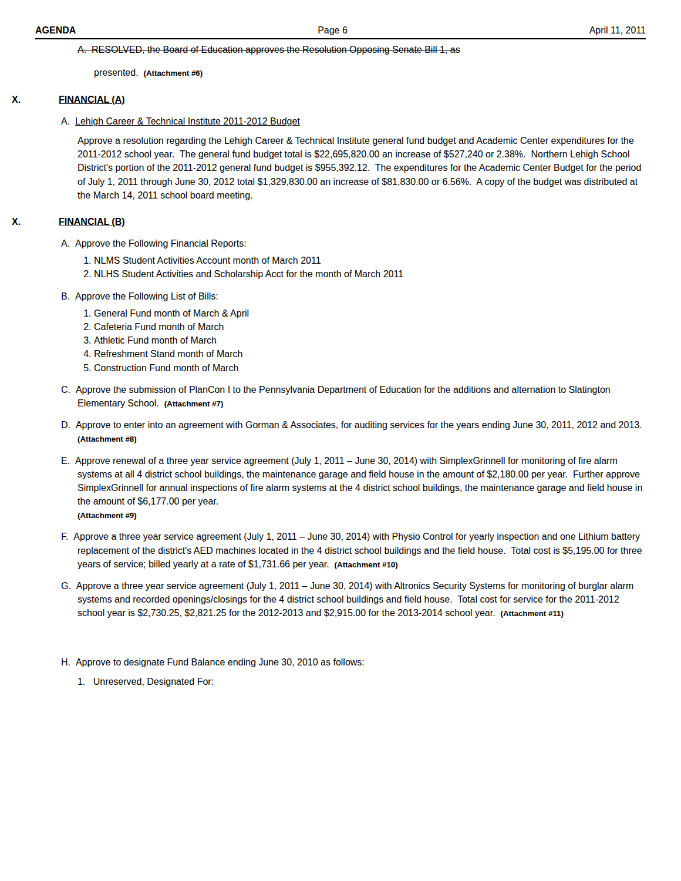AGENDA
Page 6
April 11, 2011
A. RESOLVED, the Board of Education approves the Resolution Opposing Senate Bill 1, as
presented. (Attachment #6)
X. FINANCIAL (A)
A. Lehigh Career & Technical Institute 2011-2012 Budget
Approve a resolution regarding the Lehigh Career & Technical Institute general fund budget and Academic Center expenditures for the 2011-2012 school year. The general fund budget total is $22,695,820.00 an increase of $527,240 or 2.38%. Northern Lehigh School District's portion of the 2011-2012 general fund budget is $955,392.12. The expenditures for the Academic Center Budget for the period of July 1, 2011 through June 30, 2012 total $1,329,830.00 an increase of $81,830.00 or 6.56%. A copy of the budget was distributed at the March 14, 2011 school board meeting.
X. FINANCIAL (B)
A. Approve the Following Financial Reports:
NLMS Student Activities Account month of March 2011
NLHS Student Activities and Scholarship Acct for the month of March 2011
B. Approve the Following List of Bills:
General Fund month of March & April
Cafeteria Fund month of March
Athletic Fund month of March
Refreshment Stand month of March
Construction Fund month of March
C. Approve the submission of PlanCon I to the Pennsylvania Department of Education for the additions and alternation to Slatington Elementary School. (Attachment #7)
D. Approve to enter into an agreement with Gorman & Associates, for auditing services for the years ending June 30, 2011, 2012 and 2013. (Attachment #8)
E. Approve renewal of a three year service agreement (July 1, 2011 – June 30, 2014) with SimplexGrinnell for monitoring of fire alarm systems at all 4 district school buildings, the maintenance garage and field house in the amount of $2,180.00 per year. Further approve SimplexGrinnell for annual inspections of fire alarm systems at the 4 district school buildings, the maintenance garage and field house in the amount of $6,177.00 per year.
(Attachment #9)
F. Approve a three year service agreement (July 1, 2011 – June 30, 2014) with Physio Control for yearly inspection and one Lithium battery replacement of the district's AED machines located in the 4 district school buildings and the field house. Total cost is $5,195.00 for three years of service; billed yearly at a rate of $1,731.66 per year. (Attachment #10)
G. Approve a three year service agreement (July 1, 2011 – June 30, 2014) with Altronics Security Systems for monitoring of burglar alarm systems and recorded openings/closings for the 4 district school buildings and field house. Total cost for service for the 2011-2012 school year is $2,730.25, $2,821.25 for the 2012-2013 and $2,915.00 for the 2013-2014 school year. (Attachment #11)
H. Approve to designate Fund Balance ending June 30, 2010 as follows:
1. Unreserved, Designated For: